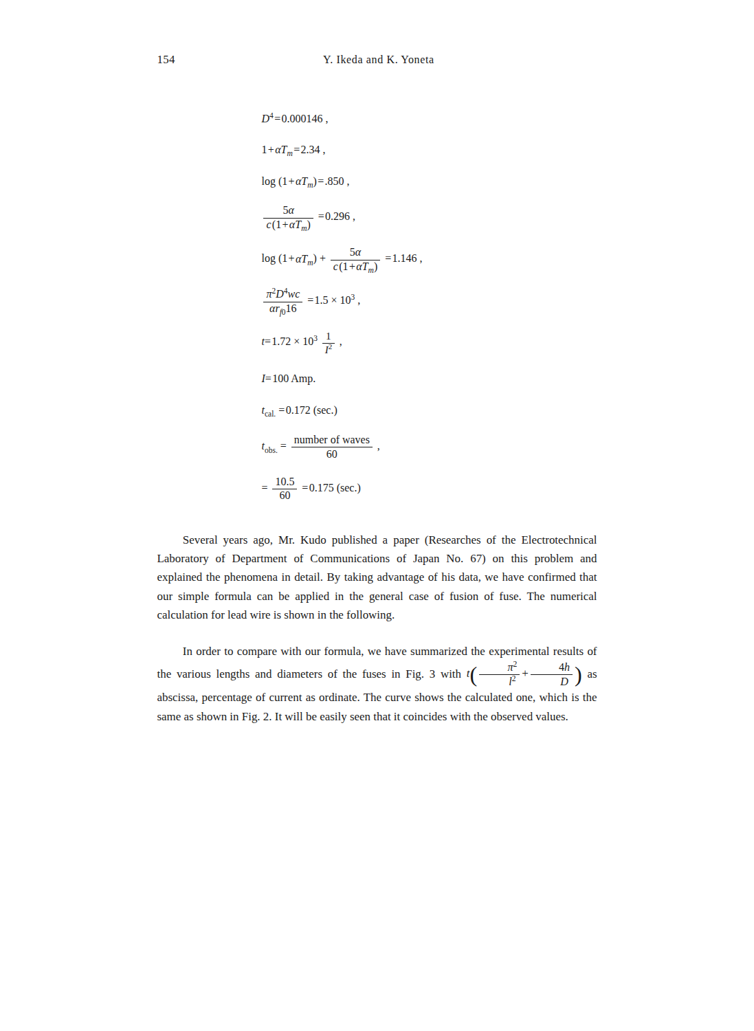154
Y. Ikeda and K. Yoneta
D4 = 0.000146 ,
1 + αTm = 2.34 ,
log (1 + αTm) = .850 ,
5α c (1 + αTm) = 0.296 ,
log (1 + αTm) + 5α c (1 + αTm) = 1.146 ,
π2D4wc αrf016 = 1.5 × 103 ,
t= 1.72 × 103 1 I2 ,
I= 100 Amp.
tcal. = 0.172 (sec.)
tobs. = number of waves 60 ,
= 10.5 60 = 0.175 (sec.)
Several years ago, Mr. Kudo published a paper (Researches of the Electrotechnical Laboratory of Department of Communications of Japan No. 67) on this problem and explained the phenomena in detail. By taking advantage of his data, we have confirmed that our simple formula can be applied in the general case of fusion of fuse. The numerical calculation for lead wire is shown in the following.
In order to compare with our formula, we have summarized the experimental results of the various lengths and diameters of the fuses in Fig. 3 with t(π2 l2+4h D) as abscissa, percentage of current as ordinate. The curve shows the calculated one, which is the same as shown in Fig. 2. It will be easily seen that it coincides with the observed values.